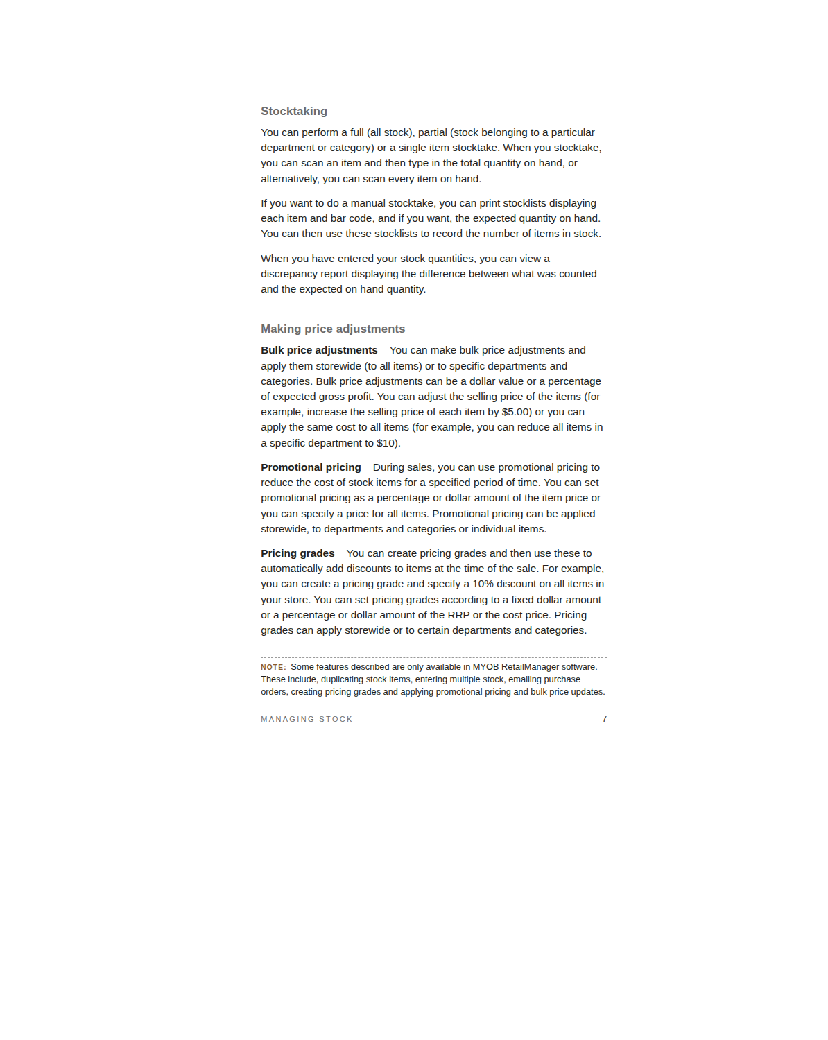Stocktaking
You can perform a full (all stock), partial (stock belonging to a particular department or category) or a single item stocktake. When you stocktake, you can scan an item and then type in the total quantity on hand, or alternatively, you can scan every item on hand.
If you want to do a manual stocktake, you can print stocklists displaying each item and bar code, and if you want, the expected quantity on hand. You can then use these stocklists to record the number of items in stock.
When you have entered your stock quantities, you can view a discrepancy report displaying the difference between what was counted and the expected on hand quantity.
Making price adjustments
Bulk price adjustments You can make bulk price adjustments and apply them storewide (to all items) or to specific departments and categories. Bulk price adjustments can be a dollar value or a percentage of expected gross profit. You can adjust the selling price of the items (for example, increase the selling price of each item by $5.00) or you can apply the same cost to all items (for example, you can reduce all items in a specific department to $10).
Promotional pricing During sales, you can use promotional pricing to reduce the cost of stock items for a specified period of time. You can set promotional pricing as a percentage or dollar amount of the item price or you can specify a price for all items. Promotional pricing can be applied storewide, to departments and categories or individual items.
Pricing grades You can create pricing grades and then use these to automatically add discounts to items at the time of the sale. For example, you can create a pricing grade and specify a 10% discount on all items in your store. You can set pricing grades according to a fixed dollar amount or a percentage or dollar amount of the RRP or the cost price. Pricing grades can apply storewide or to certain departments and categories.
NOTE: Some features described are only available in MYOB RetailManager software. These include, duplicating stock items, entering multiple stock, emailing purchase orders, creating pricing grades and applying promotional pricing and bulk price updates.
MANAGING STOCK 7